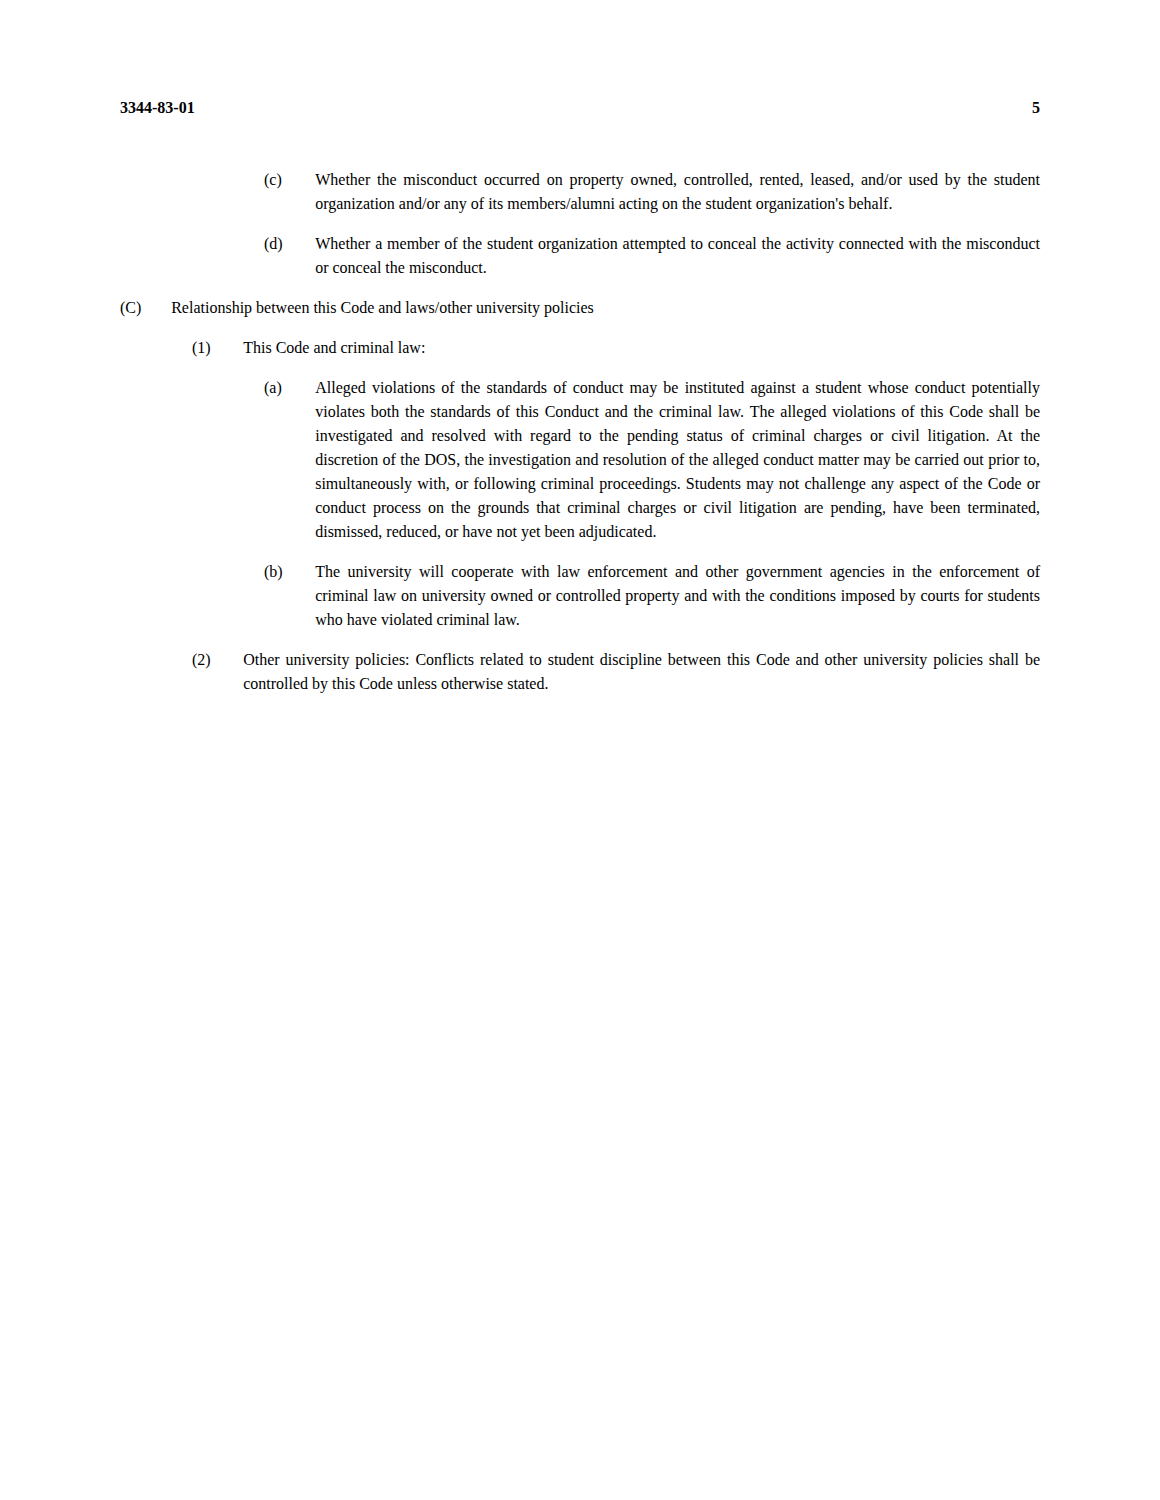3344-83-01 5
(c) Whether the misconduct occurred on property owned, controlled, rented, leased, and/or used by the student organization and/or any of its members/alumni acting on the student organization's behalf.
(d) Whether a member of the student organization attempted to conceal the activity connected with the misconduct or conceal the misconduct.
(C) Relationship between this Code and laws/other university policies
(1) This Code and criminal law:
(a) Alleged violations of the standards of conduct may be instituted against a student whose conduct potentially violates both the standards of this Conduct and the criminal law. The alleged violations of this Code shall be investigated and resolved with regard to the pending status of criminal charges or civil litigation. At the discretion of the DOS, the investigation and resolution of the alleged conduct matter may be carried out prior to, simultaneously with, or following criminal proceedings. Students may not challenge any aspect of the Code or conduct process on the grounds that criminal charges or civil litigation are pending, have been terminated, dismissed, reduced, or have not yet been adjudicated.
(b) The university will cooperate with law enforcement and other government agencies in the enforcement of criminal law on university owned or controlled property and with the conditions imposed by courts for students who have violated criminal law.
(2) Other university policies: Conflicts related to student discipline between this Code and other university policies shall be controlled by this Code unless otherwise stated.